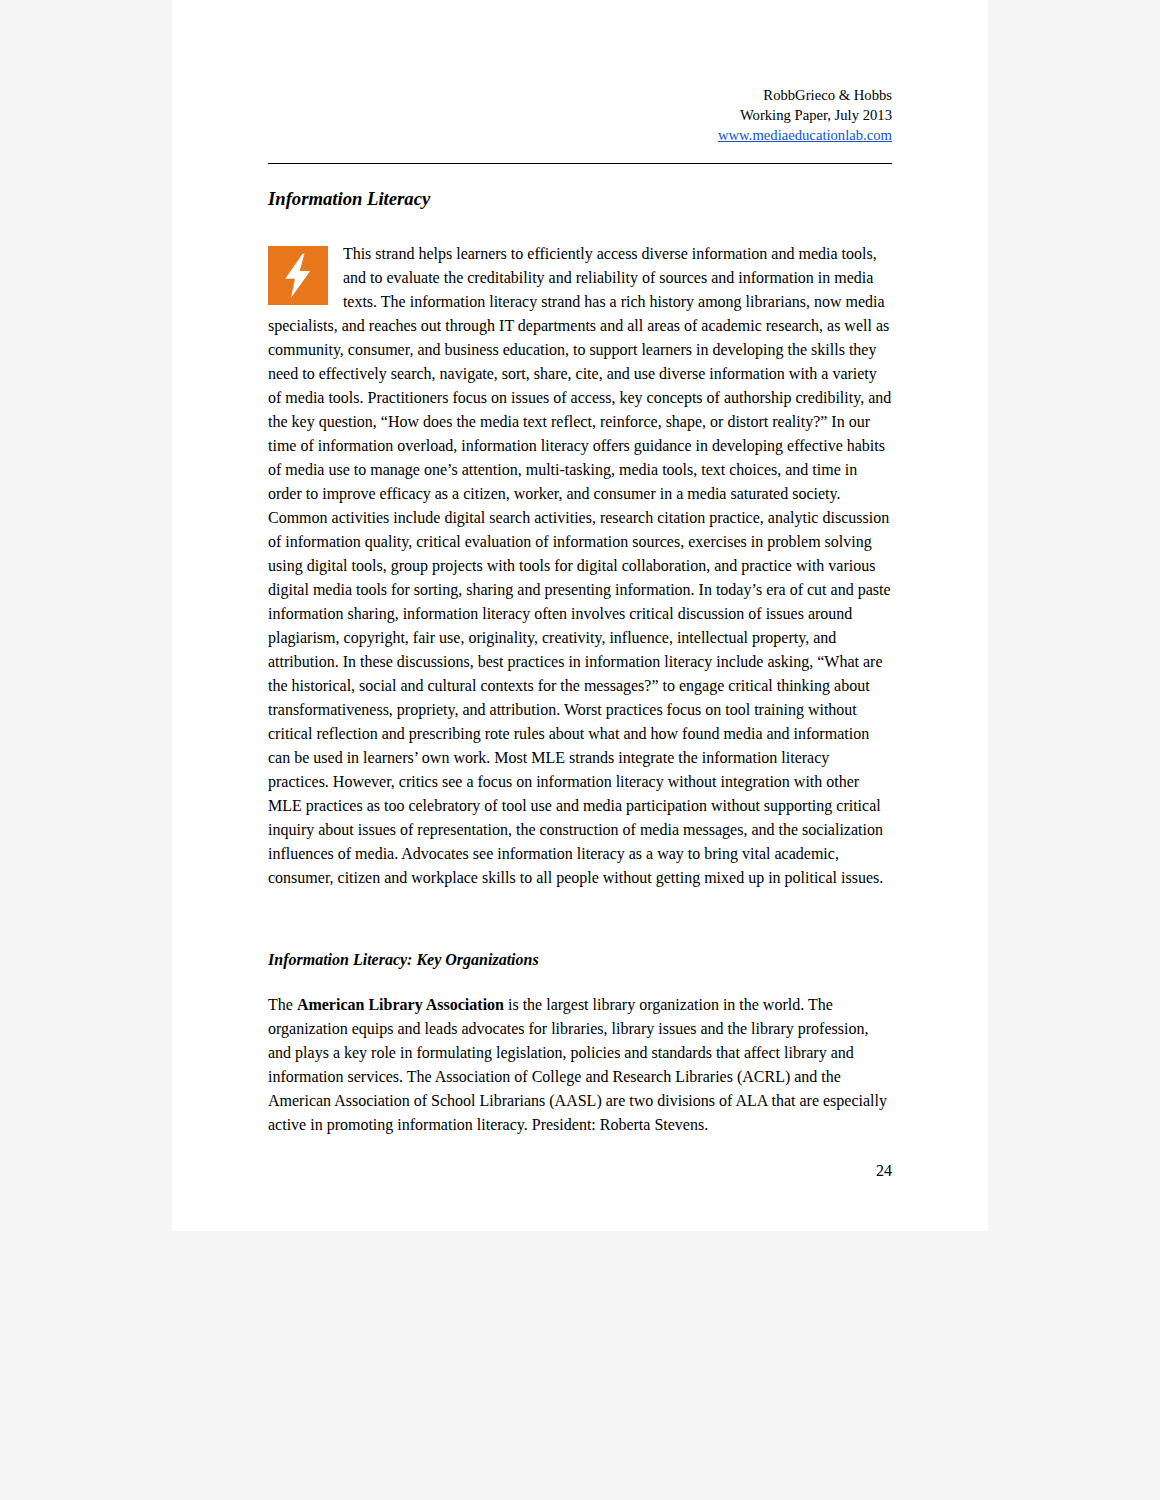RobbGrieco & Hobbs
Working Paper, July 2013
www.mediaeducationlab.com
Information Literacy
This strand helps learners to efficiently access diverse information and media tools, and to evaluate the creditability and reliability of sources and information in media texts. The information literacy strand has a rich history among librarians, now media specialists, and reaches out through IT departments and all areas of academic research, as well as community, consumer, and business education, to support learners in developing the skills they need to effectively search, navigate, sort, share, cite, and use diverse information with a variety of media tools. Practitioners focus on issues of access, key concepts of authorship credibility, and the key question, “How does the media text reflect, reinforce, shape, or distort reality?” In our time of information overload, information literacy offers guidance in developing effective habits of media use to manage one’s attention, multi-tasking, media tools, text choices, and time in order to improve efficacy as a citizen, worker, and consumer in a media saturated society. Common activities include digital search activities, research citation practice, analytic discussion of information quality, critical evaluation of information sources, exercises in problem solving using digital tools, group projects with tools for digital collaboration, and practice with various digital media tools for sorting, sharing and presenting information. In today’s era of cut and paste information sharing, information literacy often involves critical discussion of issues around plagiarism, copyright, fair use, originality, creativity, influence, intellectual property, and attribution. In these discussions, best practices in information literacy include asking, “What are the historical, social and cultural contexts for the messages?” to engage critical thinking about transformativeness, propriety, and attribution. Worst practices focus on tool training without critical reflection and prescribing rote rules about what and how found media and information can be used in learners’ own work. Most MLE strands integrate the information literacy practices. However, critics see a focus on information literacy without integration with other MLE practices as too celebratory of tool use and media participation without supporting critical inquiry about issues of representation, the construction of media messages, and the socialization influences of media. Advocates see information literacy as a way to bring vital academic, consumer, citizen and workplace skills to all people without getting mixed up in political issues.
Information Literacy: Key Organizations
The American Library Association is the largest library organization in the world. The organization equips and leads advocates for libraries, library issues and the library profession, and plays a key role in formulating legislation, policies and standards that affect library and information services. The Association of College and Research Libraries (ACRL) and the American Association of School Librarians (AASL) are two divisions of ALA that are especially active in promoting information literacy. President: Roberta Stevens.
24